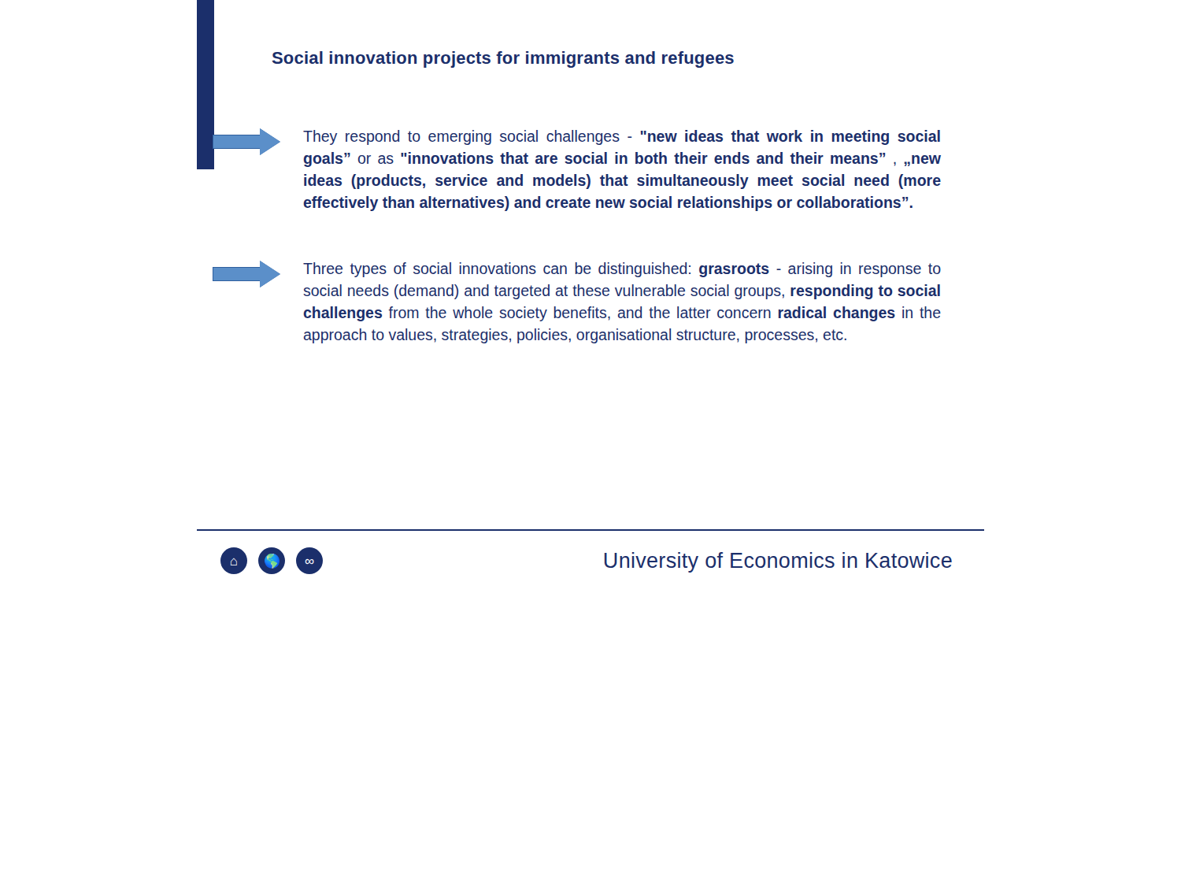Social innovation projects for immigrants and refugees
They respond to emerging social challenges - "new ideas that work in meeting social goals” or as "innovations that are social in both their ends and their means” , „new ideas (products, service and models) that simultaneously meet social need (more effectively than alternatives) and create new social relationships or collaborations”.
Three types of social innovations can be distinguished: grasroots - arising in response to social needs (demand) and targeted at these vulnerable social groups, responding to social challenges from the whole society benefits, and the latter concern radical changes in the approach to values, strategies, policies, organisational structure, processes, etc.
⌂ 🌎 ∞
University of Economics in Katowice